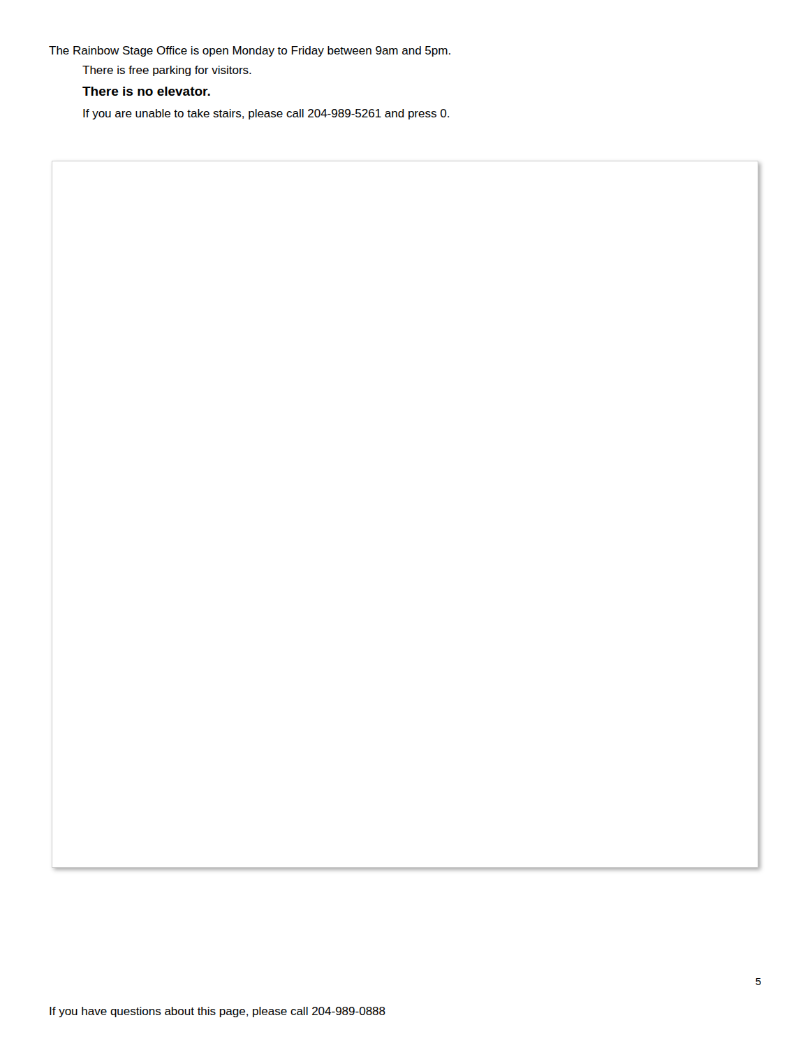The Rainbow Stage Office is open Monday to Friday between 9am and 5pm.
There is free parking for visitors.
There is no elevator.
If you are unable to take stairs, please call 204-989-5261 and press 0.
5
If you have questions about this page, please call 204-989-0888